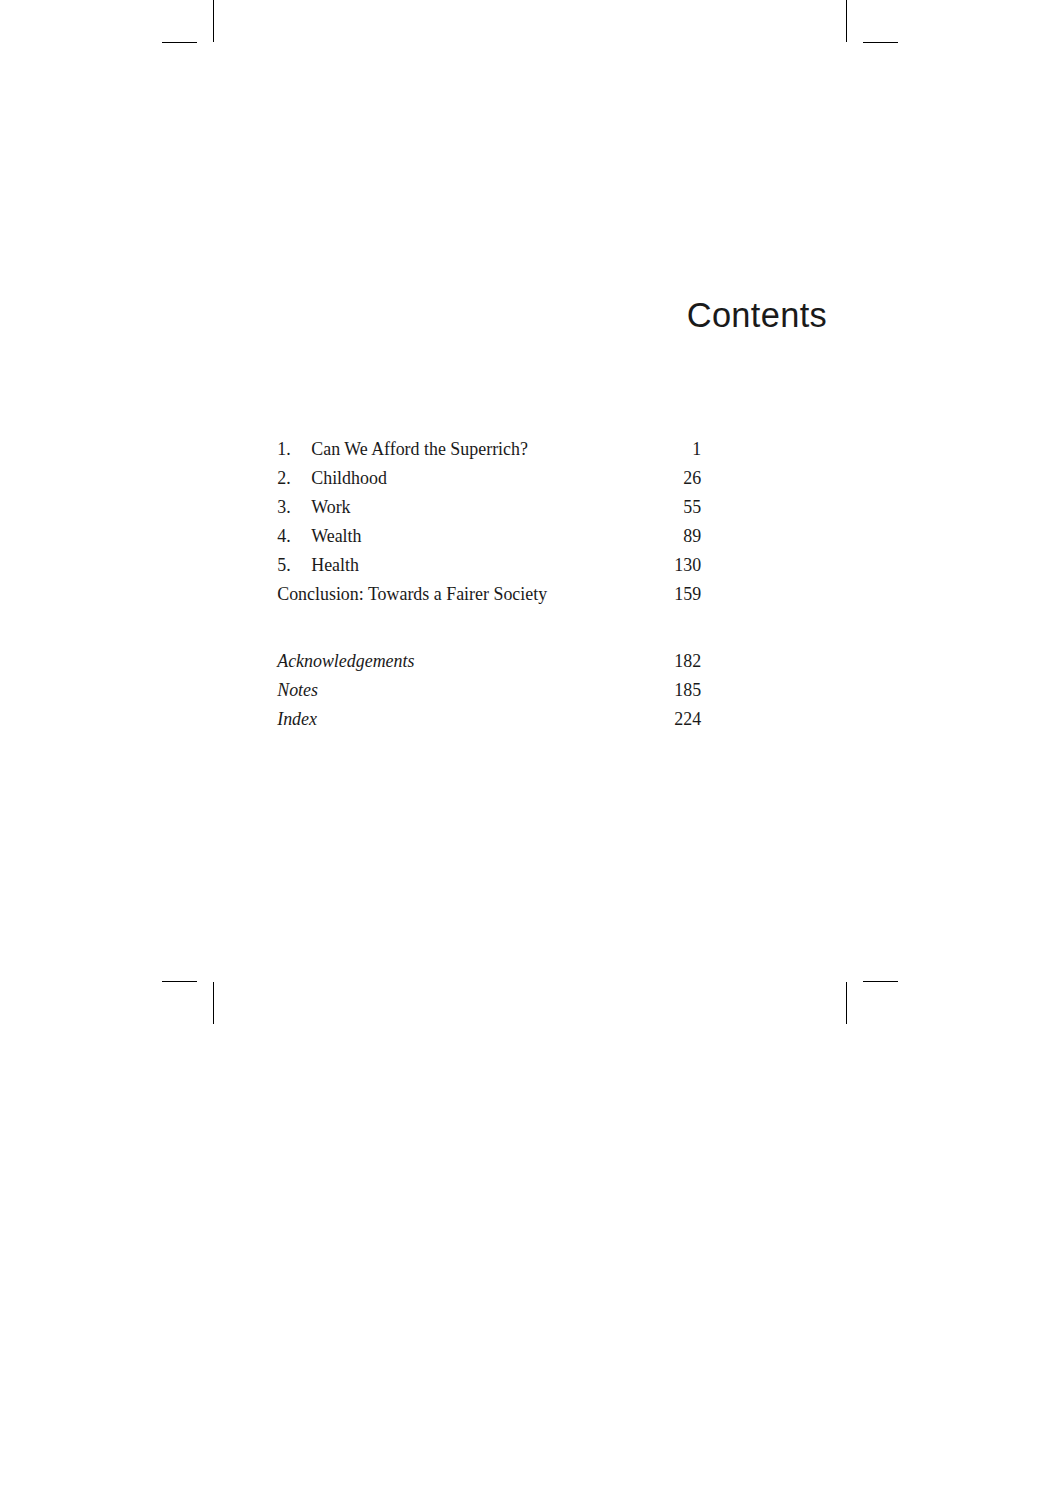Contents
1. Can We Afford the Superrich?1
2. Childhood 26
3. Work 55
4. Wealth 89
5. Health 130
Conclusion: Towards a Fairer Society 159
Acknowledgements 182
Notes 185
Index 224